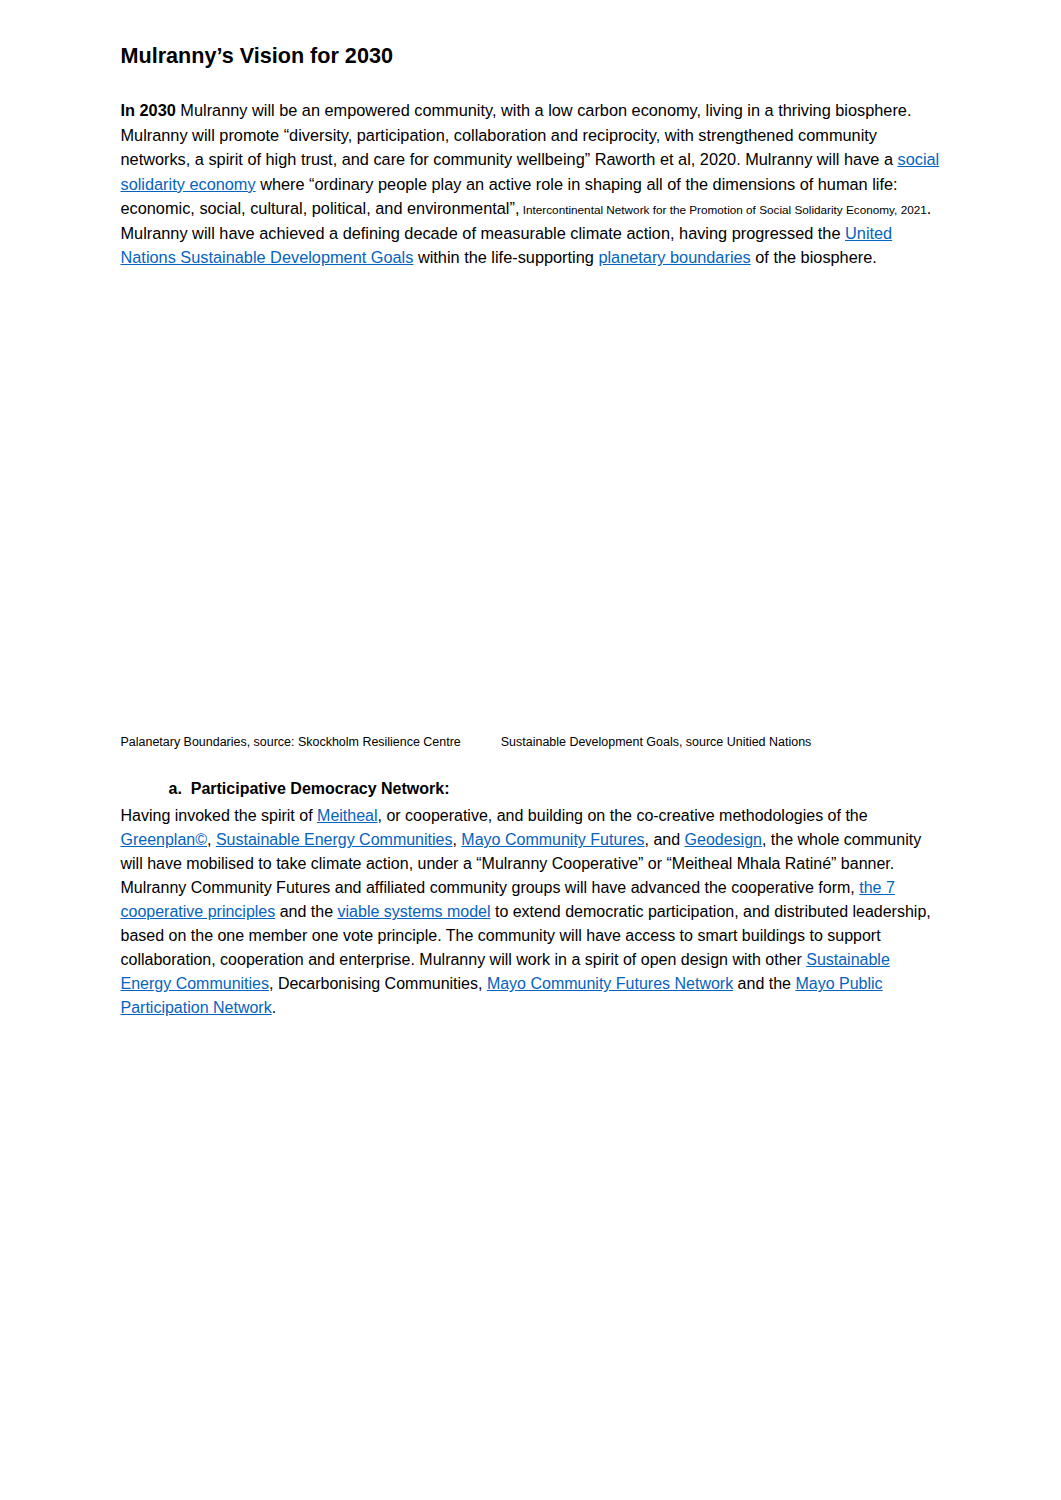Mulranny’s Vision for 2030
In 2030 Mulranny will be an empowered community, with a low carbon economy, living in a thriving biosphere. Mulranny will promote “diversity, participation, collaboration and reciprocity, with strengthened community networks, a spirit of high trust, and care for community wellbeing” Raworth et al, 2020. Mulranny will have a social solidarity economy where “ordinary people play an active role in shaping all of the dimensions of human life: economic, social, cultural, political, and environmental”, Intercontinental Network for the Promotion of Social Solidarity Economy, 2021. Mulranny will have achieved a defining decade of measurable climate action, having progressed the United Nations Sustainable Development Goals within the life-supporting planetary boundaries of the biosphere.
Palanetary Boundaries, source: Skockholm Resilience Centre Sustainable Development Goals, source Unitied Nations
a. Participative Democracy Network:
Having invoked the spirit of Meitheal, or cooperative, and building on the co-creative methodologies of the Greenplan©, Sustainable Energy Communities, Mayo Community Futures, and Geodesign, the whole community will have mobilised to take climate action, under a “Mulranny Cooperative” or “Meitheal Mhala Ratiné” banner. Mulranny Community Futures and affiliated community groups will have advanced the cooperative form, the 7 cooperative principles and the viable systems model to extend democratic participation, and distributed leadership, based on the one member one vote principle. The community will have access to smart buildings to support collaboration, cooperation and enterprise. Mulranny will work in a spirit of open design with other Sustainable Energy Communities, Decarbonising Communities, Mayo Community Futures Network and the Mayo Public Participation Network.